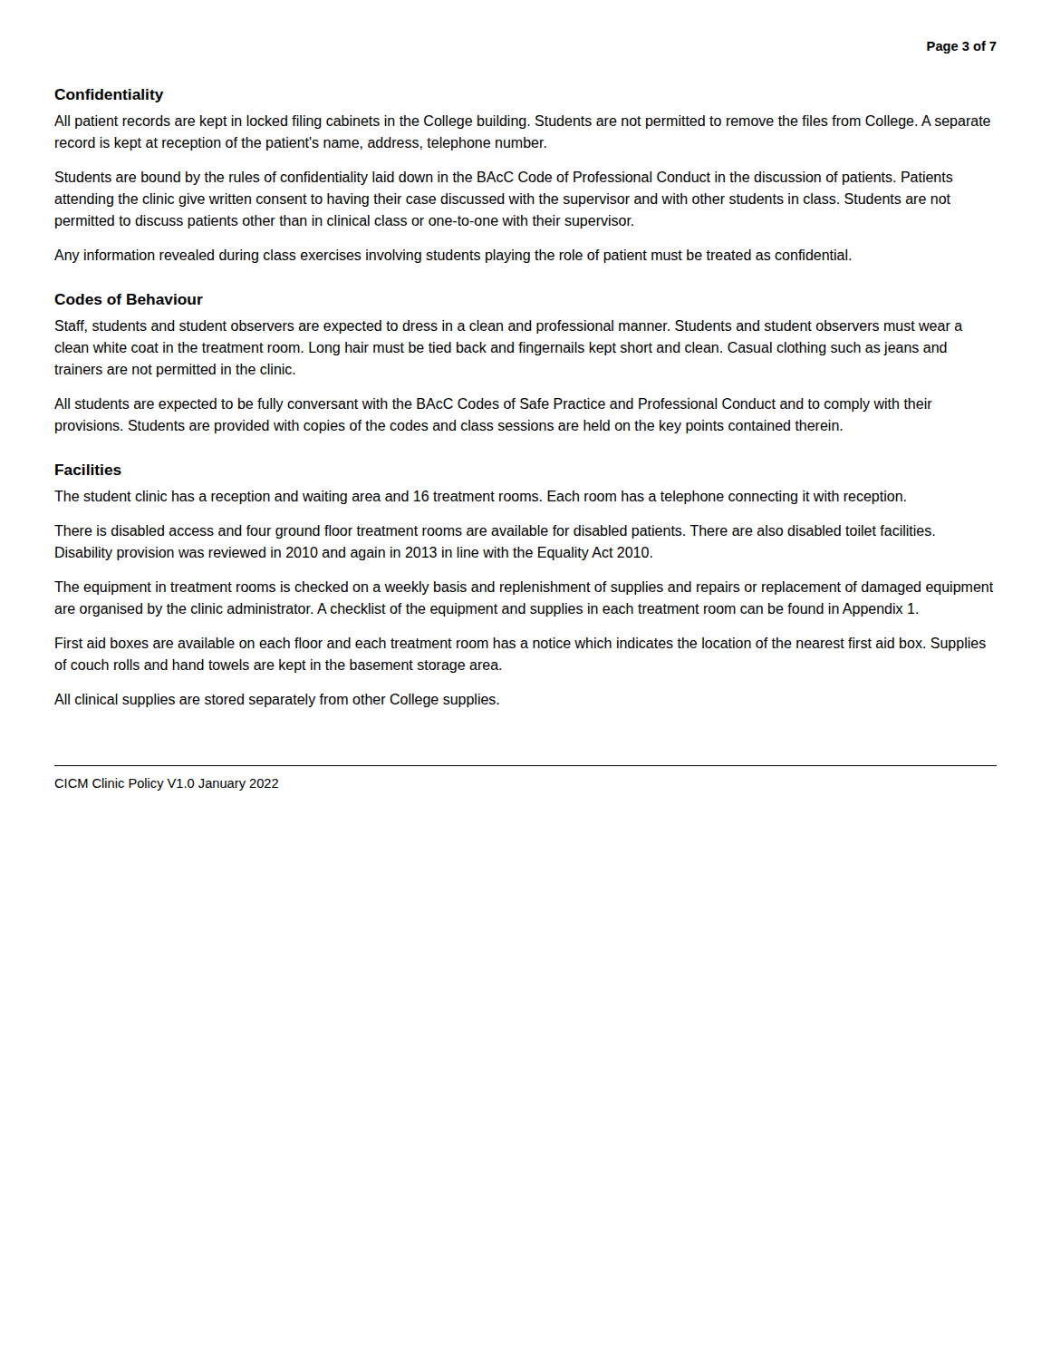Page 3 of 7
Confidentiality
All patient records are kept in locked filing cabinets in the College building. Students are not permitted to remove the files from College. A separate record is kept at reception of the patient's name, address, telephone number.
Students are bound by the rules of confidentiality laid down in the BAcC Code of Professional Conduct in the discussion of patients. Patients attending the clinic give written consent to having their case discussed with the supervisor and with other students in class. Students are not permitted to discuss patients other than in clinical class or one-to-one with their supervisor.
Any information revealed during class exercises involving students playing the role of patient must be treated as confidential.
Codes of Behaviour
Staff, students and student observers are expected to dress in a clean and professional manner. Students and student observers must wear a clean white coat in the treatment room. Long hair must be tied back and fingernails kept short and clean. Casual clothing such as jeans and trainers are not permitted in the clinic.
All students are expected to be fully conversant with the BAcC Codes of Safe Practice and Professional Conduct and to comply with their provisions. Students are provided with copies of the codes and class sessions are held on the key points contained therein.
Facilities
The student clinic has a reception and waiting area and 16 treatment rooms. Each room has a telephone connecting it with reception.
There is disabled access and four ground floor treatment rooms are available for disabled patients. There are also disabled toilet facilities. Disability provision was reviewed in 2010 and again in 2013 in line with the Equality Act 2010.
The equipment in treatment rooms is checked on a weekly basis and replenishment of supplies and repairs or replacement of damaged equipment are organised by the clinic administrator. A checklist of the equipment and supplies in each treatment room can be found in Appendix 1.
First aid boxes are available on each floor and each treatment room has a notice which indicates the location of the nearest first aid box. Supplies of couch rolls and hand towels are kept in the basement storage area.
All clinical supplies are stored separately from other College supplies.
CICM Clinic Policy V1.0 January 2022